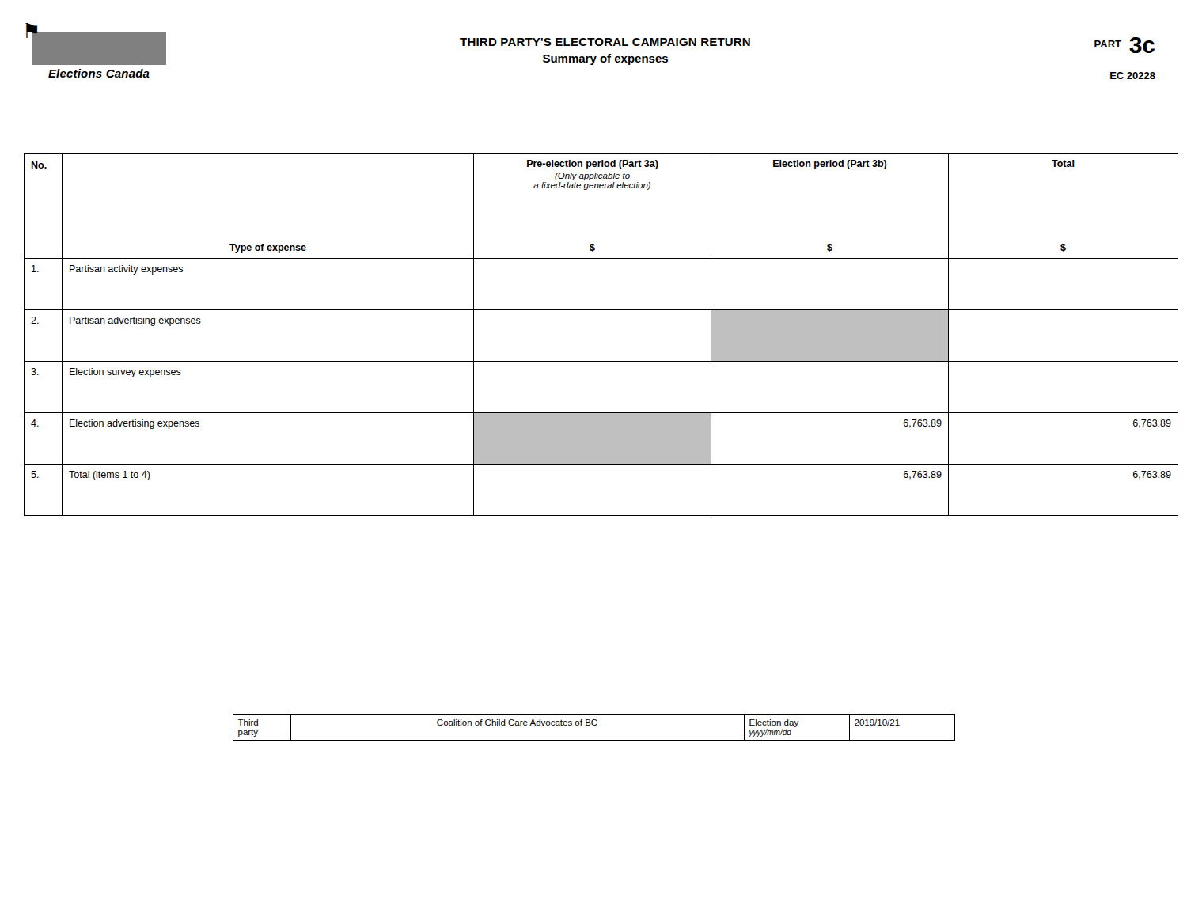⚑
Elections Canada
THIRD PARTY'S ELECTORAL CAMPAIGN RETURN
Summary of expenses
PART 3c
EC 20228
| No. | Type of expense | Pre-election period (Part 3a) (Only applicable to a fixed-date general election) $ | Election period (Part 3b) $ | Total $ |
| --- | --- | --- | --- | --- |
| 1. | Partisan activity expenses | | | |
| 2. | Partisan advertising expenses | | | |
| 3. | Election survey expenses | | | |
| 4. | Election advertising expenses | | 6,763.89 | 6,763.89 |
| 5. | Total (items 1 to 4) | | 6,763.89 | 6,763.89 |
| Third party | Coalition of Child Care Advocates of BC | Election day yyyy/mm/dd | 2019/10/21 |